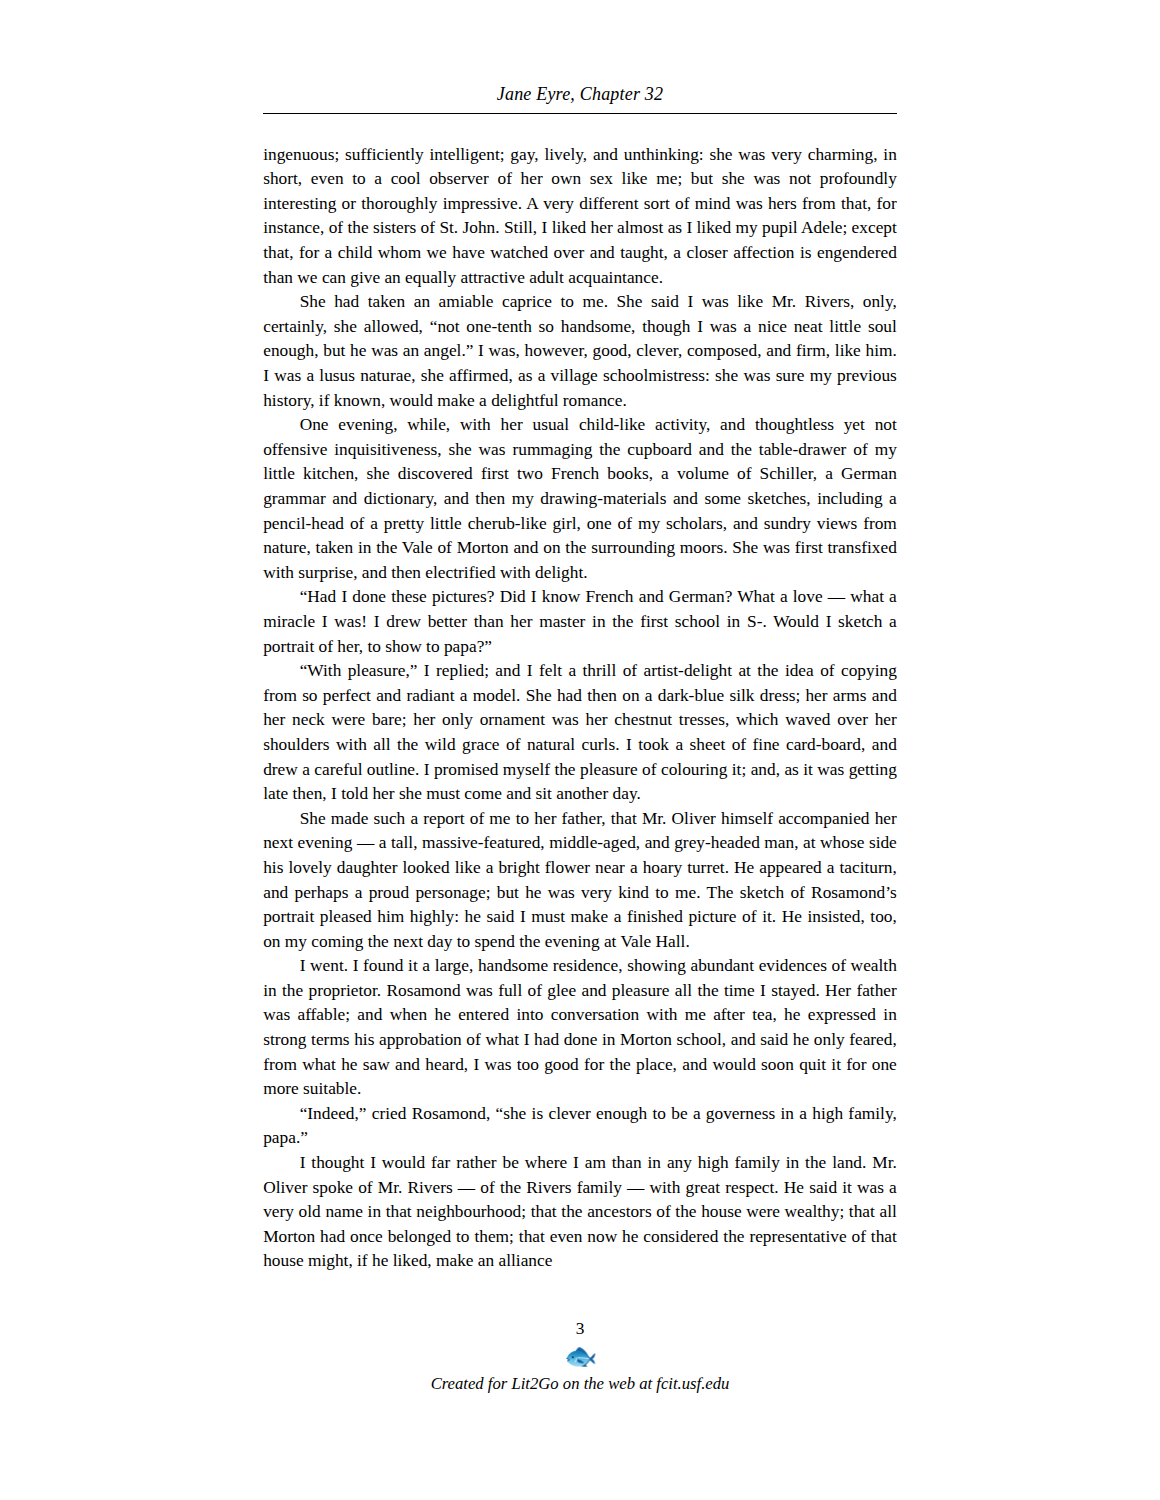Jane Eyre, Chapter 32
ingenuous; sufficiently intelligent; gay, lively, and unthinking: she was very charming, in short, even to a cool observer of her own sex like me; but she was not profoundly interesting or thoroughly impressive. A very different sort of mind was hers from that, for instance, of the sisters of St. John. Still, I liked her almost as I liked my pupil Adele; except that, for a child whom we have watched over and taught, a closer affection is engendered than we can give an equally attractive adult acquaintance.
She had taken an amiable caprice to me. She said I was like Mr. Rivers, only, certainly, she allowed, “not one-tenth so handsome, though I was a nice neat little soul enough, but he was an angel.” I was, however, good, clever, composed, and firm, like him. I was a lusus naturae, she affirmed, as a village schoolmistress: she was sure my previous history, if known, would make a delightful romance.
One evening, while, with her usual child-like activity, and thoughtless yet not offensive inquisitiveness, she was rummaging the cupboard and the table-drawer of my little kitchen, she discovered first two French books, a volume of Schiller, a German grammar and dictionary, and then my drawing-materials and some sketches, including a pencil-head of a pretty little cherub-like girl, one of my scholars, and sundry views from nature, taken in the Vale of Morton and on the surrounding moors. She was first transfixed with surprise, and then electrified with delight.
“Had I done these pictures? Did I know French and German? What a love — what a miracle I was! I drew better than her master in the first school in S-. Would I sketch a portrait of her, to show to papa?”
“With pleasure,” I replied; and I felt a thrill of artist-delight at the idea of copying from so perfect and radiant a model. She had then on a dark-blue silk dress; her arms and her neck were bare; her only ornament was her chestnut tresses, which waved over her shoulders with all the wild grace of natural curls. I took a sheet of fine card-board, and drew a careful outline. I promised myself the pleasure of colouring it; and, as it was getting late then, I told her she must come and sit another day.
She made such a report of me to her father, that Mr. Oliver himself accompanied her next evening — a tall, massive-featured, middle-aged, and grey-headed man, at whose side his lovely daughter looked like a bright flower near a hoary turret. He appeared a taciturn, and perhaps a proud personage; but he was very kind to me. The sketch of Rosamond’s portrait pleased him highly: he said I must make a finished picture of it. He insisted, too, on my coming the next day to spend the evening at Vale Hall.
I went. I found it a large, handsome residence, showing abundant evidences of wealth in the proprietor. Rosamond was full of glee and pleasure all the time I stayed. Her father was affable; and when he entered into conversation with me after tea, he expressed in strong terms his approbation of what I had done in Morton school, and said he only feared, from what he saw and heard, I was too good for the place, and would soon quit it for one more suitable.
“Indeed,” cried Rosamond, “she is clever enough to be a governess in a high family, papa.”
I thought I would far rather be where I am than in any high family in the land. Mr. Oliver spoke of Mr. Rivers — of the Rivers family — with great respect. He said it was a very old name in that neighbourhood; that the ancestors of the house were wealthy; that all Morton had once belonged to them; that even now he considered the representative of that house might, if he liked, make an alliance
3
🐟
Created for Lit2Go on the web at fcit.usf.edu